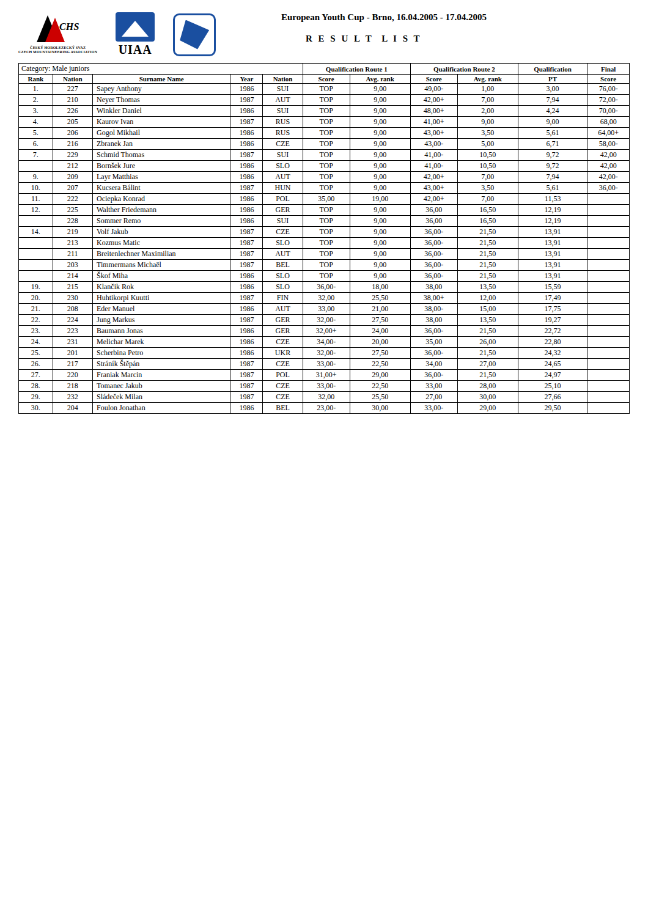CHS
ČESKÝ HOROLEZECKÝ SVAZ
CZECH MOUNTAINEERING ASSOCIATION
UIAA
European Youth Cup - Brno, 16.04.2005 - 17.04.2005
R E S U L T L I S T
| Category: Male juniors | Qualification Route 1 | Qualification Route 2 | Qualification | Final |
| --- | --- | --- | --- | --- |
| Rank | Nation | Surname Name | Year | Nation | Score | Avg. rank | Score | Avg. rank | PT | Score |
| 1. | 227 | Sapey Anthony | 1986 | SUI | TOP | 9,00 | 49,00- | 1,00 | 3,00 | 76,00- |
| 2. | 210 | Neyer Thomas | 1987 | AUT | TOP | 9,00 | 42,00+ | 7,00 | 7,94 | 72,00- |
| 3. | 226 | Winkler Daniel | 1986 | SUI | TOP | 9,00 | 48,00+ | 2,00 | 4,24 | 70,00- |
| 4. | 205 | Kaurov Ivan | 1987 | RUS | TOP | 9,00 | 41,00+ | 9,00 | 9,00 | 68,00 |
| 5. | 206 | Gogol Mikhail | 1986 | RUS | TOP | 9,00 | 43,00+ | 3,50 | 5,61 | 64,00+ |
| 6. | 216 | Zbranek Jan | 1986 | CZE | TOP | 9,00 | 43,00- | 5,00 | 6,71 | 58,00- |
| 7. | 229 | Schmid Thomas | 1987 | SUI | TOP | 9,00 | 41,00- | 10,50 | 9,72 | 42,00 |
| | 212 | Bornšek Jure | 1986 | SLO | TOP | 9,00 | 41,00- | 10,50 | 9,72 | 42,00 |
| 9. | 209 | Layr Matthias | 1986 | AUT | TOP | 9,00 | 42,00+ | 7,00 | 7,94 | 42,00- |
| 10. | 207 | Kucsera Bálint | 1987 | HUN | TOP | 9,00 | 43,00+ | 3,50 | 5,61 | 36,00- |
| 11. | 222 | Ociepka Konrad | 1986 | POL | 35,00 | 19,00 | 42,00+ | 7,00 | 11,53 | |
| 12. | 225 | Walther Friedemann | 1986 | GER | TOP | 9,00 | 36,00 | 16,50 | 12,19 | |
| | 228 | Sommer Remo | 1986 | SUI | TOP | 9,00 | 36,00 | 16,50 | 12,19 | |
| 14. | 219 | Volf Jakub | 1987 | CZE | TOP | 9,00 | 36,00- | 21,50 | 13,91 | |
| | 213 | Kozmus Matic | 1987 | SLO | TOP | 9,00 | 36,00- | 21,50 | 13,91 | |
| | 211 | Breitenlechner Maximilian | 1987 | AUT | TOP | 9,00 | 36,00- | 21,50 | 13,91 | |
| | 203 | Timmermans Michaël | 1987 | BEL | TOP | 9,00 | 36,00- | 21,50 | 13,91 | |
| | 214 | Škof Miha | 1986 | SLO | TOP | 9,00 | 36,00- | 21,50 | 13,91 | |
| 19. | 215 | Klančik Rok | 1986 | SLO | 36,00- | 18,00 | 38,00 | 13,50 | 15,59 | |
| 20. | 230 | Huhtikorpi Kuutti | 1987 | FIN | 32,00 | 25,50 | 38,00+ | 12,00 | 17,49 | |
| 21. | 208 | Eder Manuel | 1986 | AUT | 33,00 | 21,00 | 38,00- | 15,00 | 17,75 | |
| 22. | 224 | Jung Markus | 1987 | GER | 32,00- | 27,50 | 38,00 | 13,50 | 19,27 | |
| 23. | 223 | Baumann Jonas | 1986 | GER | 32,00+ | 24,00 | 36,00- | 21,50 | 22,72 | |
| 24. | 231 | Melichar Marek | 1986 | CZE | 34,00- | 20,00 | 35,00 | 26,00 | 22,80 | |
| 25. | 201 | Scherbina Petro | 1986 | UKR | 32,00- | 27,50 | 36,00- | 21,50 | 24,32 | |
| 26. | 217 | Stráník Štěpán | 1987 | CZE | 33,00- | 22,50 | 34,00 | 27,00 | 24,65 | |
| 27. | 220 | Franiak Marcin | 1987 | POL | 31,00+ | 29,00 | 36,00- | 21,50 | 24,97 | |
| 28. | 218 | Tomanec Jakub | 1987 | CZE | 33,00- | 22,50 | 33,00 | 28,00 | 25,10 | |
| 29. | 232 | Sládeček Milan | 1987 | CZE | 32,00 | 25,50 | 27,00 | 30,00 | 27,66 | |
| 30. | 204 | Foulon Jonathan | 1986 | BEL | 23,00- | 30,00 | 33,00- | 29,00 | 29,50 | |